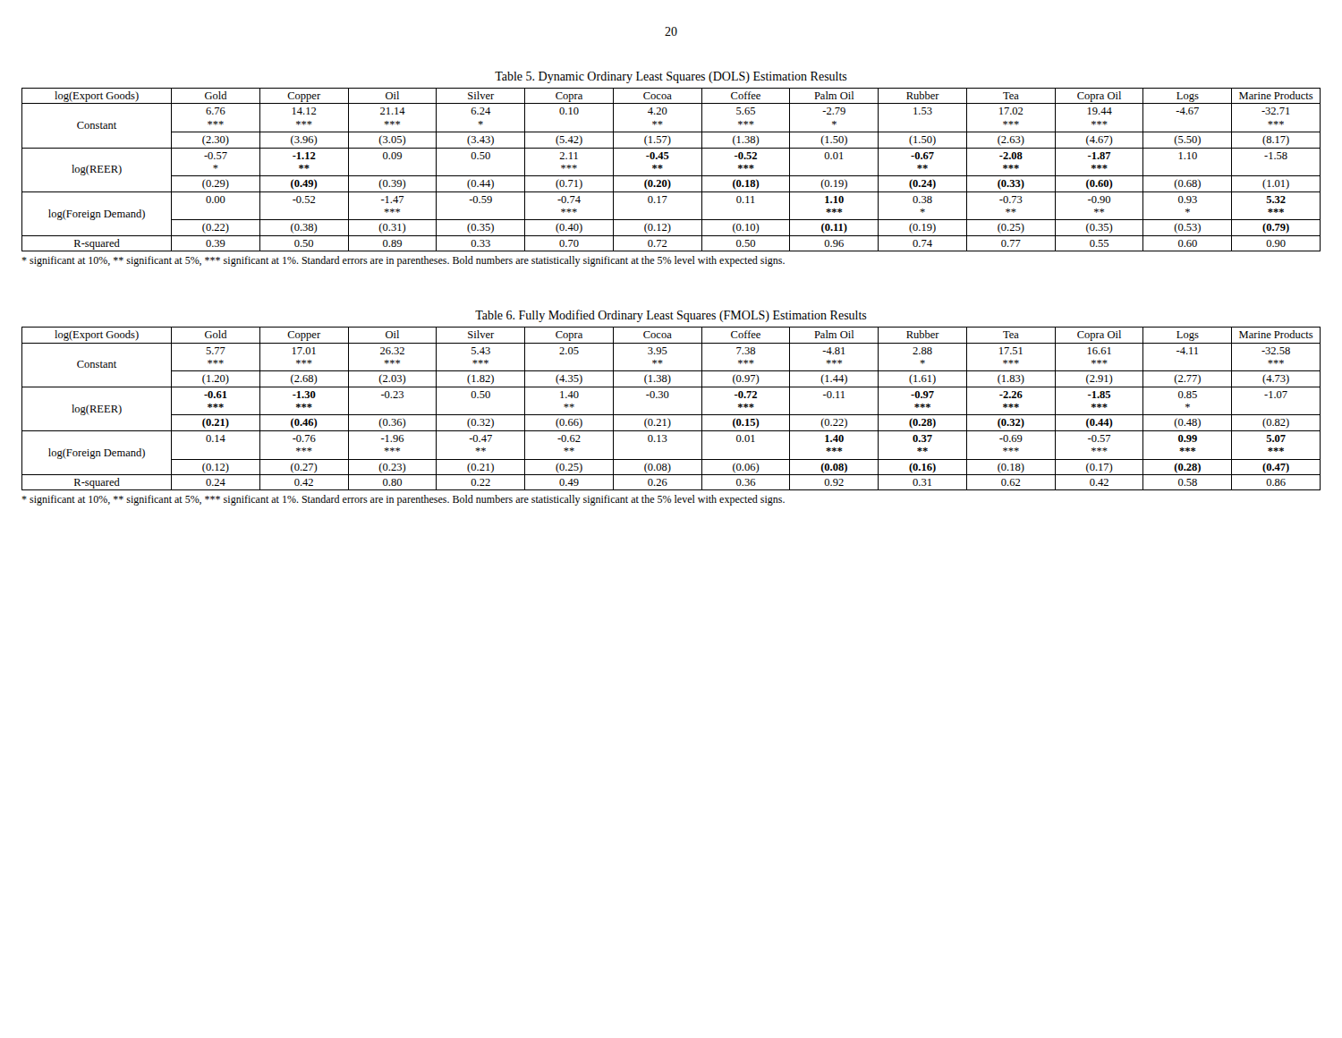20
Table 5. Dynamic Ordinary Least Squares (DOLS) Estimation Results
| log(Export Goods) | Gold | Copper | Oil | Silver | Copra | Cocoa | Coffee | Palm Oil | Rubber | Tea | Copra Oil | Logs | Marine Products |
| --- | --- | --- | --- | --- | --- | --- | --- | --- | --- | --- | --- | --- | --- |
| Constant | 6.76 *** | 14.12 *** | 21.14 *** | 6.24 * | 0.10 | 4.20 ** | 5.65 *** | -2.79 * | 1.53 | 17.02 *** | 19.44 *** | -4.67 | -32.71 *** |
| (2.30) | (3.96) | (3.05) | (3.43) | (5.42) | (1.57) | (1.38) | (1.50) | (1.50) | (2.63) | (4.67) | (5.50) | (8.17) |
| log(REER) | -0.57 * | -1.12 ** | 0.09 | 0.50 | 2.11 *** | -0.45 ** | -0.52 *** | 0.01 | -0.67 ** | -2.08 *** | -1.87 *** | 1.10 | -1.58 |
| (0.29) | (0.49) | (0.39) | (0.44) | (0.71) | (0.20) | (0.18) | (0.19) | (0.24) | (0.33) | (0.60) | (0.68) | (1.01) |
| log(Foreign Demand) | 0.00 | -0.52 | -1.47 *** | -0.59 | -0.74 *** | 0.17 | 0.11 | 1.10 *** | 0.38 * | -0.73 ** | -0.90 ** | 0.93 * | 5.32 *** |
| (0.22) | (0.38) | (0.31) | (0.35) | (0.40) | (0.12) | (0.10) | (0.11) | (0.19) | (0.25) | (0.35) | (0.53) | (0.79) |
| R-squared | 0.39 | 0.50 | 0.89 | 0.33 | 0.70 | 0.72 | 0.50 | 0.96 | 0.74 | 0.77 | 0.55 | 0.60 | 0.90 |
* significant at 10%, ** significant at 5%, *** significant at 1%. Standard errors are in parentheses. Bold numbers are statistically significant at the 5% level with expected signs.
Table 6. Fully Modified Ordinary Least Squares (FMOLS) Estimation Results
| log(Export Goods) | Gold | Copper | Oil | Silver | Copra | Cocoa | Coffee | Palm Oil | Rubber | Tea | Copra Oil | Logs | Marine Products |
| --- | --- | --- | --- | --- | --- | --- | --- | --- | --- | --- | --- | --- | --- |
| Constant | 5.77 *** | 17.01 *** | 26.32 *** | 5.43 *** | 2.05 | 3.95 ** | 7.38 *** | -4.81 *** | 2.88 * | 17.51 *** | 16.61 *** | -4.11 | -32.58 *** |
| (1.20) | (2.68) | (2.03) | (1.82) | (4.35) | (1.38) | (0.97) | (1.44) | (1.61) | (1.83) | (2.91) | (2.77) | (4.73) |
| log(REER) | -0.61 *** | -1.30 *** | -0.23 | 0.50 | 1.40 ** | -0.30 | -0.72 *** | -0.11 | -0.97 *** | -2.26 *** | -1.85 *** | 0.85 * | -1.07 |
| (0.21) | (0.46) | (0.36) | (0.32) | (0.66) | (0.21) | (0.15) | (0.22) | (0.28) | (0.32) | (0.44) | (0.48) | (0.82) |
| log(Foreign Demand) | 0.14 | -0.76 *** | -1.96 *** | -0.47 ** | -0.62 ** | 0.13 | 0.01 | 1.40 *** | 0.37 ** | -0.69 *** | -0.57 *** | 0.99 *** | 5.07 *** |
| (0.12) | (0.27) | (0.23) | (0.21) | (0.25) | (0.08) | (0.06) | (0.08) | (0.16) | (0.18) | (0.17) | (0.28) | (0.47) |
| R-squared | 0.24 | 0.42 | 0.80 | 0.22 | 0.49 | 0.26 | 0.36 | 0.92 | 0.31 | 0.62 | 0.42 | 0.58 | 0.86 |
* significant at 10%, ** significant at 5%, *** significant at 1%. Standard errors are in parentheses. Bold numbers are statistically significant at the 5% level with expected signs.